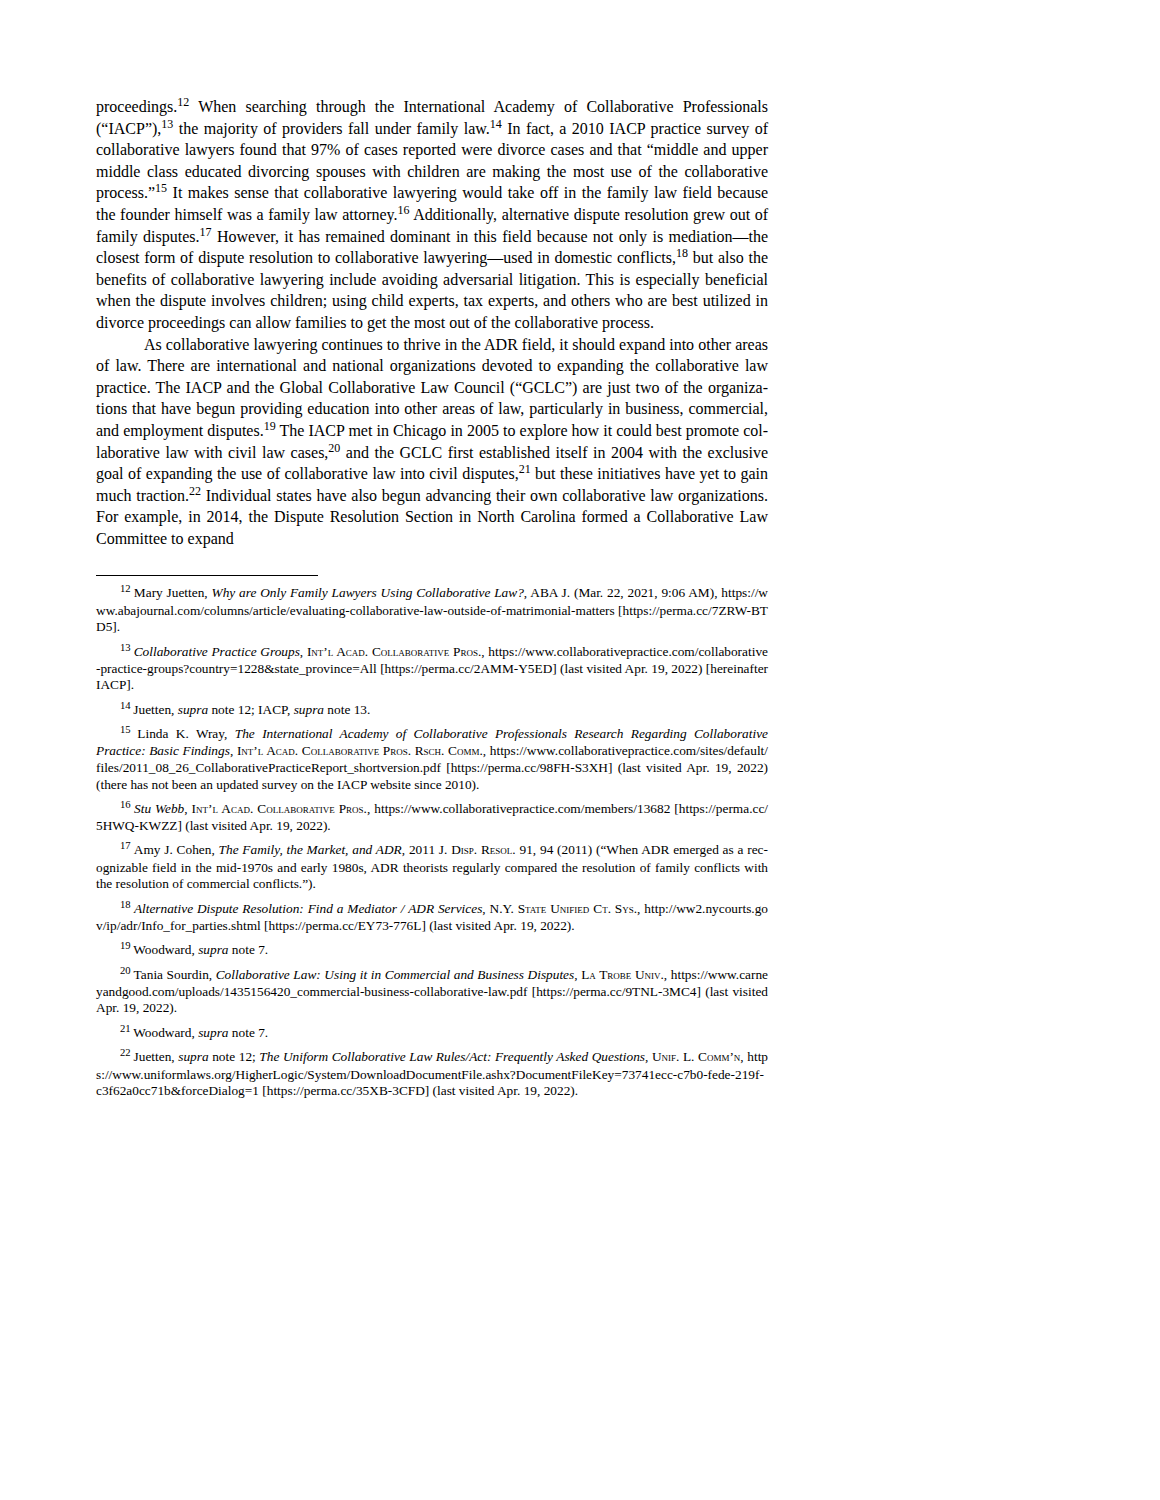proceedings.12 When searching through the International Academy of Collaborative Professionals (“IACP”),13 the majority of providers fall under family law.14 In fact, a 2010 IACP practice survey of collaborative lawyers found that 97% of cases reported were divorce cases and that “middle and upper middle class educated divorcing spouses with children are making the most use of the collaborative process.”15 It makes sense that collaborative lawyering would take off in the family law field because the founder himself was a family law attorney.16 Additionally, alternative dispute resolution grew out of family disputes.17 However, it has remained dominant in this field because not only is mediation—the closest form of dispute resolution to collaborative lawyering—used in domestic conflicts,18 but also the benefits of collaborative lawyering include avoiding adversarial litigation. This is especially beneficial when the dispute involves children; using child experts, tax experts, and others who are best utilized in divorce proceedings can allow families to get the most out of the collaborative process.
As collaborative lawyering continues to thrive in the ADR field, it should expand into other areas of law. There are international and national organizations devoted to expanding the collaborative law practice. The IACP and the Global Collaborative Law Council (“GCLC”) are just two of the organizations that have begun providing education into other areas of law, particularly in business, commercial, and employment disputes.19 The IACP met in Chicago in 2005 to explore how it could best promote collaborative law with civil law cases,20 and the GCLC first established itself in 2004 with the exclusive goal of expanding the use of collaborative law into civil disputes,21 but these initiatives have yet to gain much traction.22 Individual states have also begun advancing their own collaborative law organizations. For example, in 2014, the Dispute Resolution Section in North Carolina formed a Collaborative Law Committee to expand
Mary Juetten, Why are Only Family Lawyers Using Collaborative Law?, ABA J. (Mar. 22, 2021, 9:06 AM), https://www.abajournal.com/columns/article/evaluating-collaborative-law-outside-of-matrimonial-matters [https://perma.cc/7ZRW-BTD5].
Collaborative Practice Groups, Int’l Acad. Collaborative Pros., https://www.collaborativepractice.com/collaborative-practice-groups?country=1228&state_province=All [https://perma.cc/2AMM-Y5ED] (last visited Apr. 19, 2022) [hereinafter IACP].
Juetten, supra note 12; IACP, supra note 13.
Linda K. Wray, The International Academy of Collaborative Professionals Research Regarding Collaborative Practice: Basic Findings, Int’l Acad. Collaborative Pros. Rsch. Comm., https://www.collaborativepractice.com/sites/default/files/2011_08_26_CollaborativePracticeReport_shortversion.pdf [https://perma.cc/98FH-S3XH] (last visited Apr. 19, 2022) (there has not been an updated survey on the IACP website since 2010).
Stu Webb, Int’l Acad. Collaborative Pros., https://www.collaborativepractice.com/members/13682 [https://perma.cc/5HWQ-KWZZ] (last visited Apr. 19, 2022).
Amy J. Cohen, The Family, the Market, and ADR, 2011 J. Disp. Resol. 91, 94 (2011) (“When ADR emerged as a recognizable field in the mid-1970s and early 1980s, ADR theorists regularly compared the resolution of family conflicts with the resolution of commercial conflicts.”).
Alternative Dispute Resolution: Find a Mediator / ADR Services, N.Y. State Unified Ct. Sys., http://ww2.nycourts.gov/ip/adr/Info_for_parties.shtml [https://perma.cc/EY73-776L] (last visited Apr. 19, 2022).
Woodward, supra note 7.
Tania Sourdin, Collaborative Law: Using it in Commercial and Business Disputes, La Trobe Univ., https://www.carneyandgood.com/uploads/1435156420_commercial-business-collaborative-law.pdf [https://perma.cc/9TNL-3MC4] (last visited Apr. 19, 2022).
Woodward, supra note 7.
Juetten, supra note 12; The Uniform Collaborative Law Rules/Act: Frequently Asked Questions, Unif. L. Comm’n, https://www.uniformlaws.org/HigherLogic/System/DownloadDocumentFile.ashx?DocumentFileKey=73741ecc-c7b0-fede-219f-c3f62a0cc71b&forceDialog=1 [https://perma.cc/35XB-3CFD] (last visited Apr. 19, 2022).